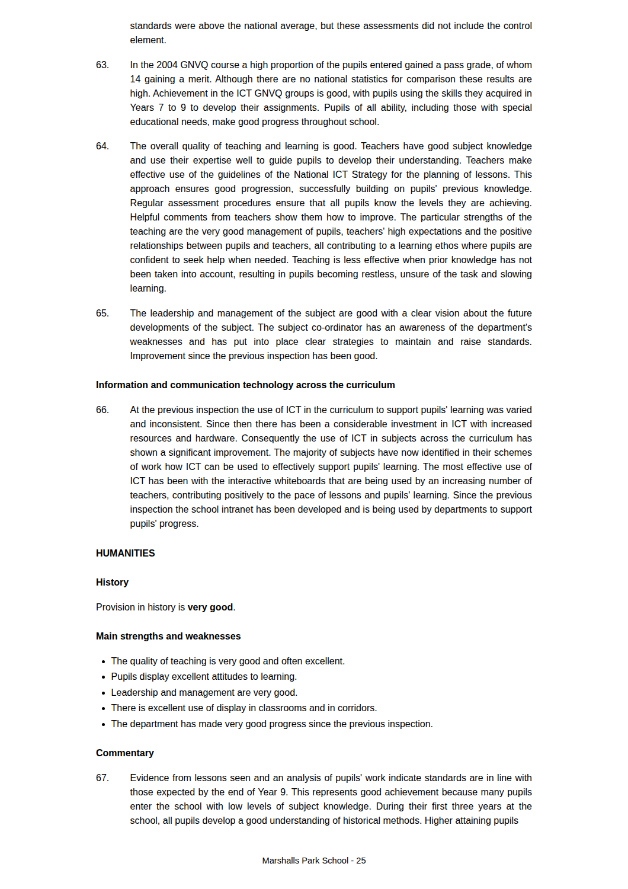standards were above the national average, but these assessments did not include the control element.
63.
In the 2004 GNVQ course a high proportion of the pupils entered gained a pass grade, of whom 14 gaining a merit. Although there are no national statistics for comparison these results are high. Achievement in the ICT GNVQ groups is good, with pupils using the skills they acquired in Years 7 to 9 to develop their assignments. Pupils of all ability, including those with special educational needs, make good progress throughout school.
64.
The overall quality of teaching and learning is good. Teachers have good subject knowledge and use their expertise well to guide pupils to develop their understanding. Teachers make effective use of the guidelines of the National ICT Strategy for the planning of lessons. This approach ensures good progression, successfully building on pupils' previous knowledge. Regular assessment procedures ensure that all pupils know the levels they are achieving. Helpful comments from teachers show them how to improve. The particular strengths of the teaching are the very good management of pupils, teachers' high expectations and the positive relationships between pupils and teachers, all contributing to a learning ethos where pupils are confident to seek help when needed. Teaching is less effective when prior knowledge has not been taken into account, resulting in pupils becoming restless, unsure of the task and slowing learning.
65.
The leadership and management of the subject are good with a clear vision about the future developments of the subject. The subject co-ordinator has an awareness of the department's weaknesses and has put into place clear strategies to maintain and raise standards. Improvement since the previous inspection has been good.
Information and communication technology across the curriculum
66.
At the previous inspection the use of ICT in the curriculum to support pupils' learning was varied and inconsistent. Since then there has been a considerable investment in ICT with increased resources and hardware. Consequently the use of ICT in subjects across the curriculum has shown a significant improvement. The majority of subjects have now identified in their schemes of work how ICT can be used to effectively support pupils' learning. The most effective use of ICT has been with the interactive whiteboards that are being used by an increasing number of teachers, contributing positively to the pace of lessons and pupils' learning. Since the previous inspection the school intranet has been developed and is being used by departments to support pupils' progress.
HUMANITIES
History
Provision in history is very good.
Main strengths and weaknesses
The quality of teaching is very good and often excellent.
Pupils display excellent attitudes to learning.
Leadership and management are very good.
There is excellent use of display in classrooms and in corridors.
The department has made very good progress since the previous inspection.
Commentary
67.
Evidence from lessons seen and an analysis of pupils' work indicate standards are in line with those expected by the end of Year 9. This represents good achievement because many pupils enter the school with low levels of subject knowledge. During their first three years at the school, all pupils develop a good understanding of historical methods. Higher attaining pupils
Marshalls Park School - 25